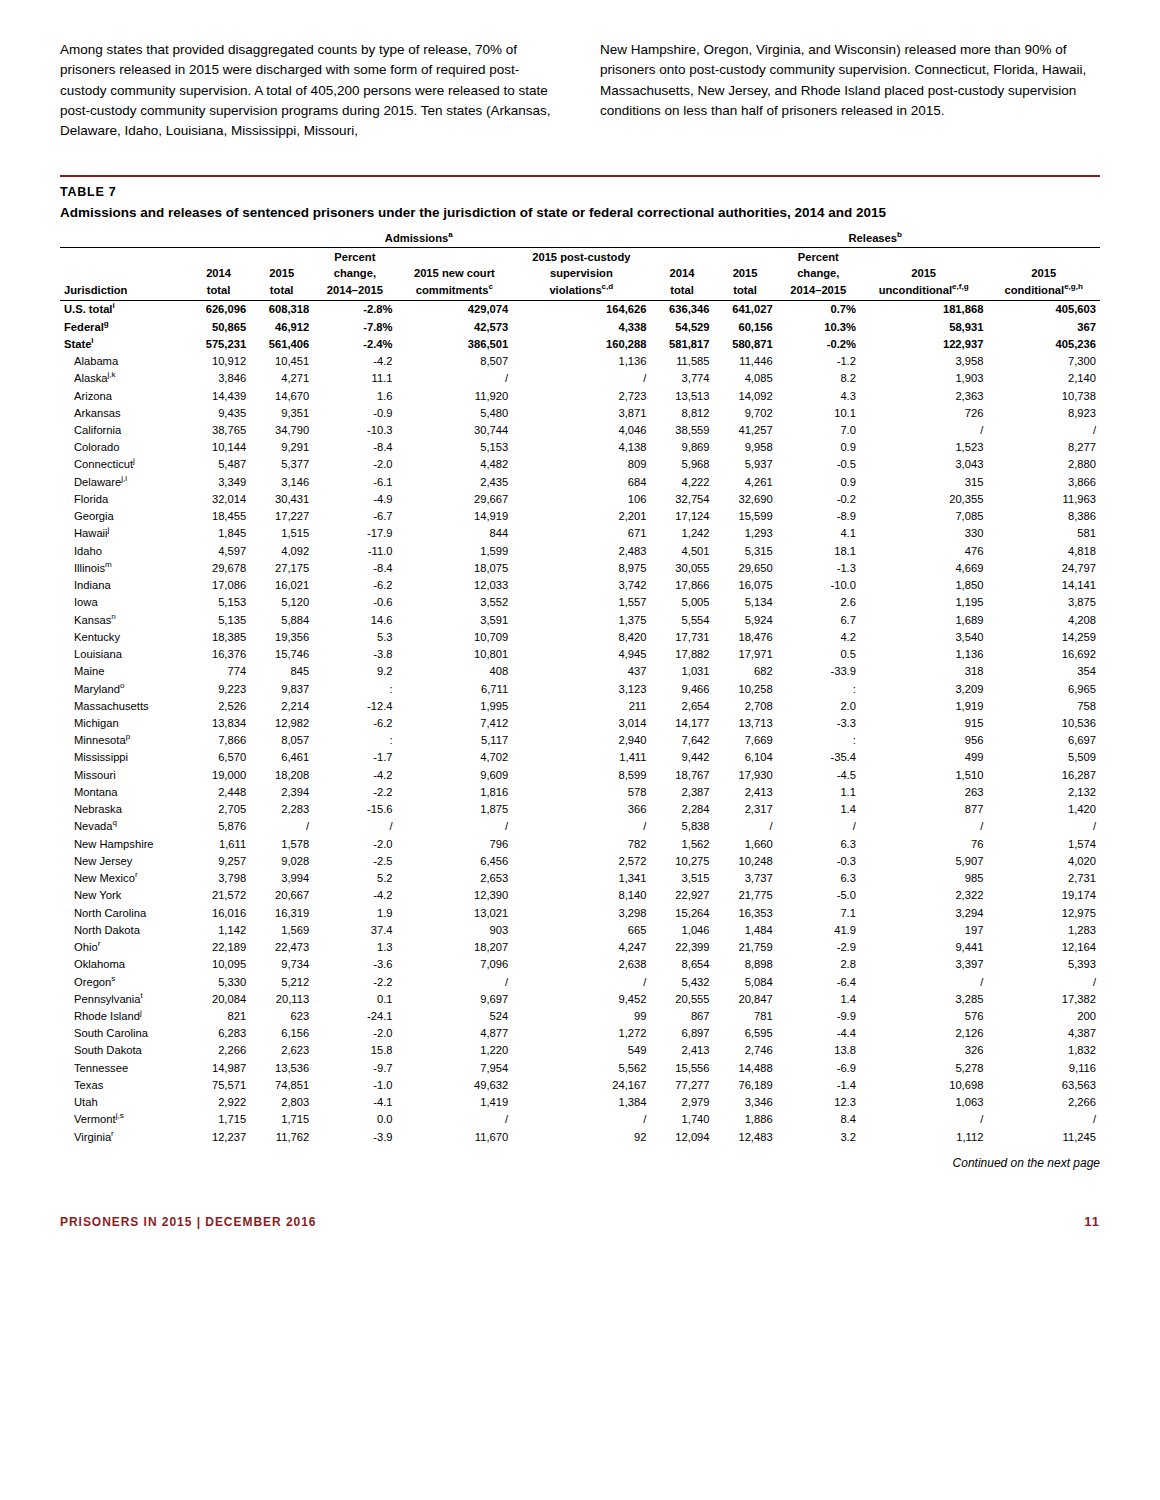Among states that provided disaggregated counts by type of release, 70% of prisoners released in 2015 were discharged with some form of required post-custody community supervision. A total of 405,200 persons were released to state post-custody community supervision programs during 2015. Ten states (Arkansas, Delaware, Idaho, Louisiana, Mississippi, Missouri,
New Hampshire, Oregon, Virginia, and Wisconsin) released more than 90% of prisoners onto post-custody community supervision. Connecticut, Florida, Hawaii, Massachusetts, New Jersey, and Rhode Island placed post-custody supervision conditions on less than half of prisoners released in 2015.
TABLE 7
Admissions and releases of sentenced prisoners under the jurisdiction of state or federal correctional authorities, 2014 and 2015
| | Admissions a | Releases b |
| --- | --- | --- |
| Jurisdiction | 2014 total | 2015 total | Percent change, 2014–2015 | 2015 new court commitments c | 2015 post-custody supervision violations c,d | 2014 total | 2015 total | Percent change, 2014–2015 | 2015 unconditional e,f,g | 2015 conditional e,g,h |
| U.S. total i | 626,096 | 608,318 | -2.8% | 429,074 | 164,626 | 636,346 | 641,027 | 0.7% | 181,868 | 405,603 |
| Federal g | 50,865 | 46,912 | -7.8% | 42,573 | 4,338 | 54,529 | 60,156 | 10.3% | 58,931 | 367 |
| State i | 575,231 | 561,406 | -2.4% | 386,501 | 160,288 | 581,817 | 580,871 | -0.2% | 122,937 | 405,236 |
| Alabama | 10,912 | 10,451 | -4.2 | 8,507 | 1,136 | 11,585 | 11,446 | -1.2 | 3,958 | 7,300 |
| Alaska j,k | 3,846 | 4,271 | 11.1 | / | / | 3,774 | 4,085 | 8.2 | 1,903 | 2,140 |
| Arizona | 14,439 | 14,670 | 1.6 | 11,920 | 2,723 | 13,513 | 14,092 | 4.3 | 2,363 | 10,738 |
| Arkansas | 9,435 | 9,351 | -0.9 | 5,480 | 3,871 | 8,812 | 9,702 | 10.1 | 726 | 8,923 |
| California | 38,765 | 34,790 | -10.3 | 30,744 | 4,046 | 38,559 | 41,257 | 7.0 | / | / |
| Colorado | 10,144 | 9,291 | -8.4 | 5,153 | 4,138 | 9,869 | 9,958 | 0.9 | 1,523 | 8,277 |
| Connecticut j | 5,487 | 5,377 | -2.0 | 4,482 | 809 | 5,968 | 5,937 | -0.5 | 3,043 | 2,880 |
| Delaware j,l | 3,349 | 3,146 | -6.1 | 2,435 | 684 | 4,222 | 4,261 | 0.9 | 315 | 3,866 |
| Florida | 32,014 | 30,431 | -4.9 | 29,667 | 106 | 32,754 | 32,690 | -0.2 | 20,355 | 11,963 |
| Georgia | 18,455 | 17,227 | -6.7 | 14,919 | 2,201 | 17,124 | 15,599 | -8.9 | 7,085 | 8,386 |
| Hawaii j | 1,845 | 1,515 | -17.9 | 844 | 671 | 1,242 | 1,293 | 4.1 | 330 | 581 |
| Idaho | 4,597 | 4,092 | -11.0 | 1,599 | 2,483 | 4,501 | 5,315 | 18.1 | 476 | 4,818 |
| Illinois m | 29,678 | 27,175 | -8.4 | 18,075 | 8,975 | 30,055 | 29,650 | -1.3 | 4,669 | 24,797 |
| Indiana | 17,086 | 16,021 | -6.2 | 12,033 | 3,742 | 17,866 | 16,075 | -10.0 | 1,850 | 14,141 |
| Iowa | 5,153 | 5,120 | -0.6 | 3,552 | 1,557 | 5,005 | 5,134 | 2.6 | 1,195 | 3,875 |
| Kansas n | 5,135 | 5,884 | 14.6 | 3,591 | 1,375 | 5,554 | 5,924 | 6.7 | 1,689 | 4,208 |
| Kentucky | 18,385 | 19,356 | 5.3 | 10,709 | 8,420 | 17,731 | 18,476 | 4.2 | 3,540 | 14,259 |
| Louisiana | 16,376 | 15,746 | -3.8 | 10,801 | 4,945 | 17,882 | 17,971 | 0.5 | 1,136 | 16,692 |
| Maine | 774 | 845 | 9.2 | 408 | 437 | 1,031 | 682 | -33.9 | 318 | 354 |
| Maryland o | 9,223 | 9,837 | : | 6,711 | 3,123 | 9,466 | 10,258 | : | 3,209 | 6,965 |
| Massachusetts | 2,526 | 2,214 | -12.4 | 1,995 | 211 | 2,654 | 2,708 | 2.0 | 1,919 | 758 |
| Michigan | 13,834 | 12,982 | -6.2 | 7,412 | 3,014 | 14,177 | 13,713 | -3.3 | 915 | 10,536 |
| Minnesota p | 7,866 | 8,057 | : | 5,117 | 2,940 | 7,642 | 7,669 | : | 956 | 6,697 |
| Mississippi | 6,570 | 6,461 | -1.7 | 4,702 | 1,411 | 9,442 | 6,104 | -35.4 | 499 | 5,509 |
| Missouri | 19,000 | 18,208 | -4.2 | 9,609 | 8,599 | 18,767 | 17,930 | -4.5 | 1,510 | 16,287 |
| Montana | 2,448 | 2,394 | -2.2 | 1,816 | 578 | 2,387 | 2,413 | 1.1 | 263 | 2,132 |
| Nebraska | 2,705 | 2,283 | -15.6 | 1,875 | 366 | 2,284 | 2,317 | 1.4 | 877 | 1,420 |
| Nevada q | 5,876 | / | / | / | / | 5,838 | / | / | / | / |
| New Hampshire | 1,611 | 1,578 | -2.0 | 796 | 782 | 1,562 | 1,660 | 6.3 | 76 | 1,574 |
| New Jersey | 9,257 | 9,028 | -2.5 | 6,456 | 2,572 | 10,275 | 10,248 | -0.3 | 5,907 | 4,020 |
| New Mexico r | 3,798 | 3,994 | 5.2 | 2,653 | 1,341 | 3,515 | 3,737 | 6.3 | 985 | 2,731 |
| New York | 21,572 | 20,667 | -4.2 | 12,390 | 8,140 | 22,927 | 21,775 | -5.0 | 2,322 | 19,174 |
| North Carolina | 16,016 | 16,319 | 1.9 | 13,021 | 3,298 | 15,264 | 16,353 | 7.1 | 3,294 | 12,975 |
| North Dakota | 1,142 | 1,569 | 37.4 | 903 | 665 | 1,046 | 1,484 | 41.9 | 197 | 1,283 |
| Ohio r | 22,189 | 22,473 | 1.3 | 18,207 | 4,247 | 22,399 | 21,759 | -2.9 | 9,441 | 12,164 |
| Oklahoma | 10,095 | 9,734 | -3.6 | 7,096 | 2,638 | 8,654 | 8,898 | 2.8 | 3,397 | 5,393 |
| Oregon s | 5,330 | 5,212 | -2.2 | / | / | 5,432 | 5,084 | -6.4 | / | / |
| Pennsylvania t | 20,084 | 20,113 | 0.1 | 9,697 | 9,452 | 20,555 | 20,847 | 1.4 | 3,285 | 17,382 |
| Rhode Island j | 821 | 623 | -24.1 | 524 | 99 | 867 | 781 | -9.9 | 576 | 200 |
| South Carolina | 6,283 | 6,156 | -2.0 | 4,877 | 1,272 | 6,897 | 6,595 | -4.4 | 2,126 | 4,387 |
| South Dakota | 2,266 | 2,623 | 15.8 | 1,220 | 549 | 2,413 | 2,746 | 13.8 | 326 | 1,832 |
| Tennessee | 14,987 | 13,536 | -9.7 | 7,954 | 5,562 | 15,556 | 14,488 | -6.9 | 5,278 | 9,116 |
| Texas | 75,571 | 74,851 | -1.0 | 49,632 | 24,167 | 77,277 | 76,189 | -1.4 | 10,698 | 63,563 |
| Utah | 2,922 | 2,803 | -4.1 | 1,419 | 1,384 | 2,979 | 3,346 | 12.3 | 1,063 | 2,266 |
| Vermont j,s | 1,715 | 1,715 | 0.0 | / | / | 1,740 | 1,886 | 8.4 | / | / |
| Virginia r | 12,237 | 11,762 | -3.9 | 11,670 | 92 | 12,094 | 12,483 | 3.2 | 1,112 | 11,245 |
Continued on the next page
PRISONERS IN 2015 | DECEMBER 2016
11